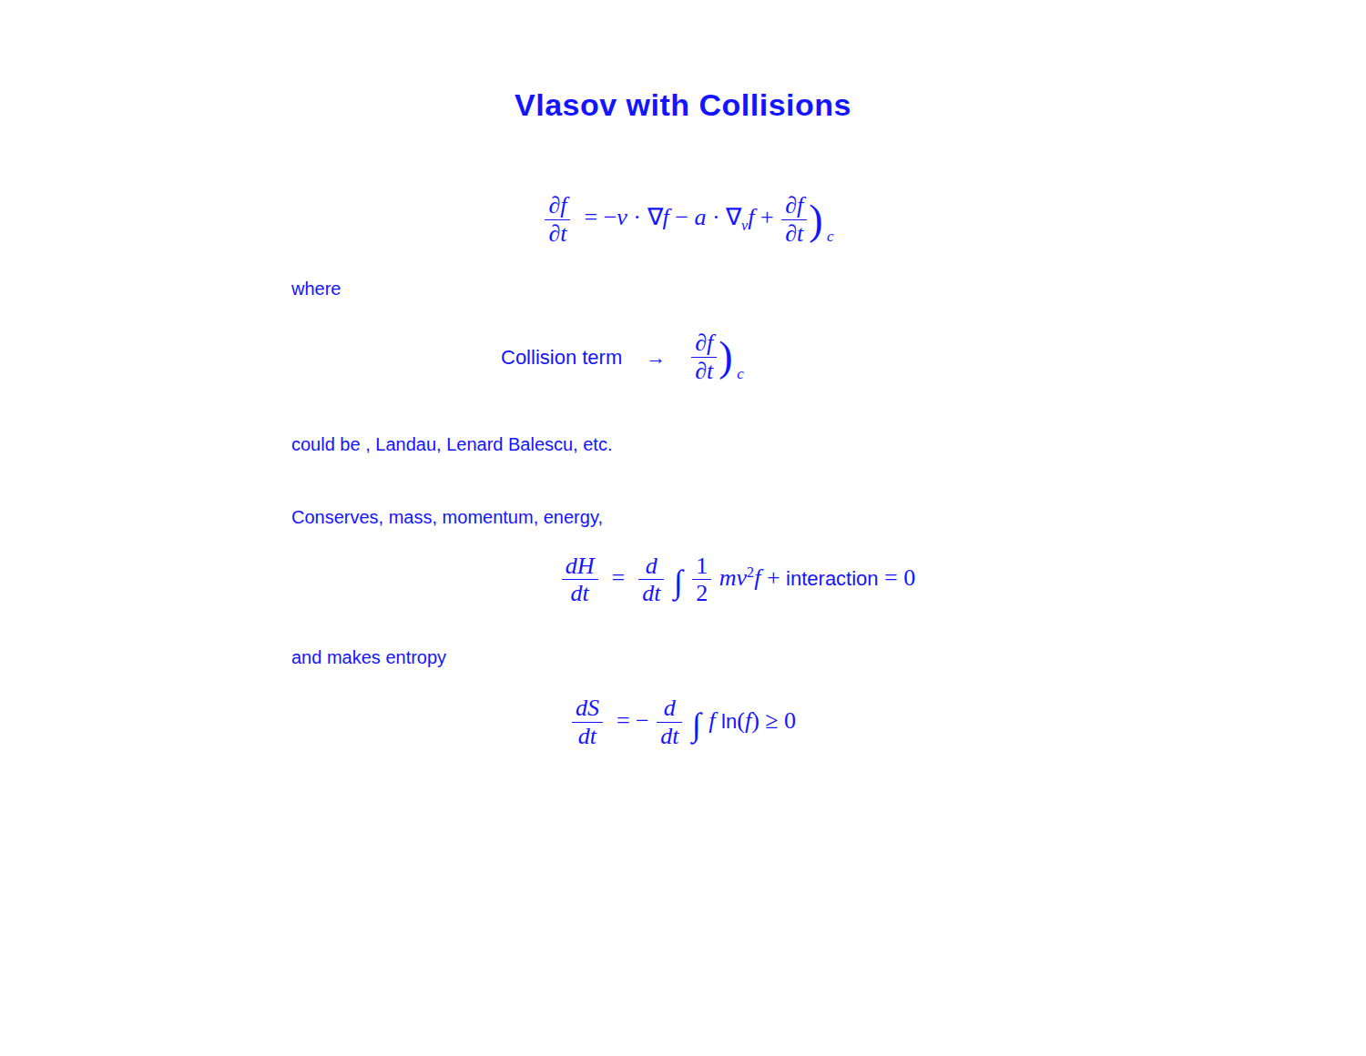Vlasov with Collisions
∂f∂t = −v · ∇f − a · ∇vf + ∂f∂t)c
where
Collision term → ∂f∂t)c
could be , Landau, Lenard Balescu, etc.
Conserves, mass, momentum, energy,
dH dt = ddt ∫ 12 mv 2 f + interaction = 0
and makes entropy
dS dt = − ddt ∫ f ln(f) ≥ 0